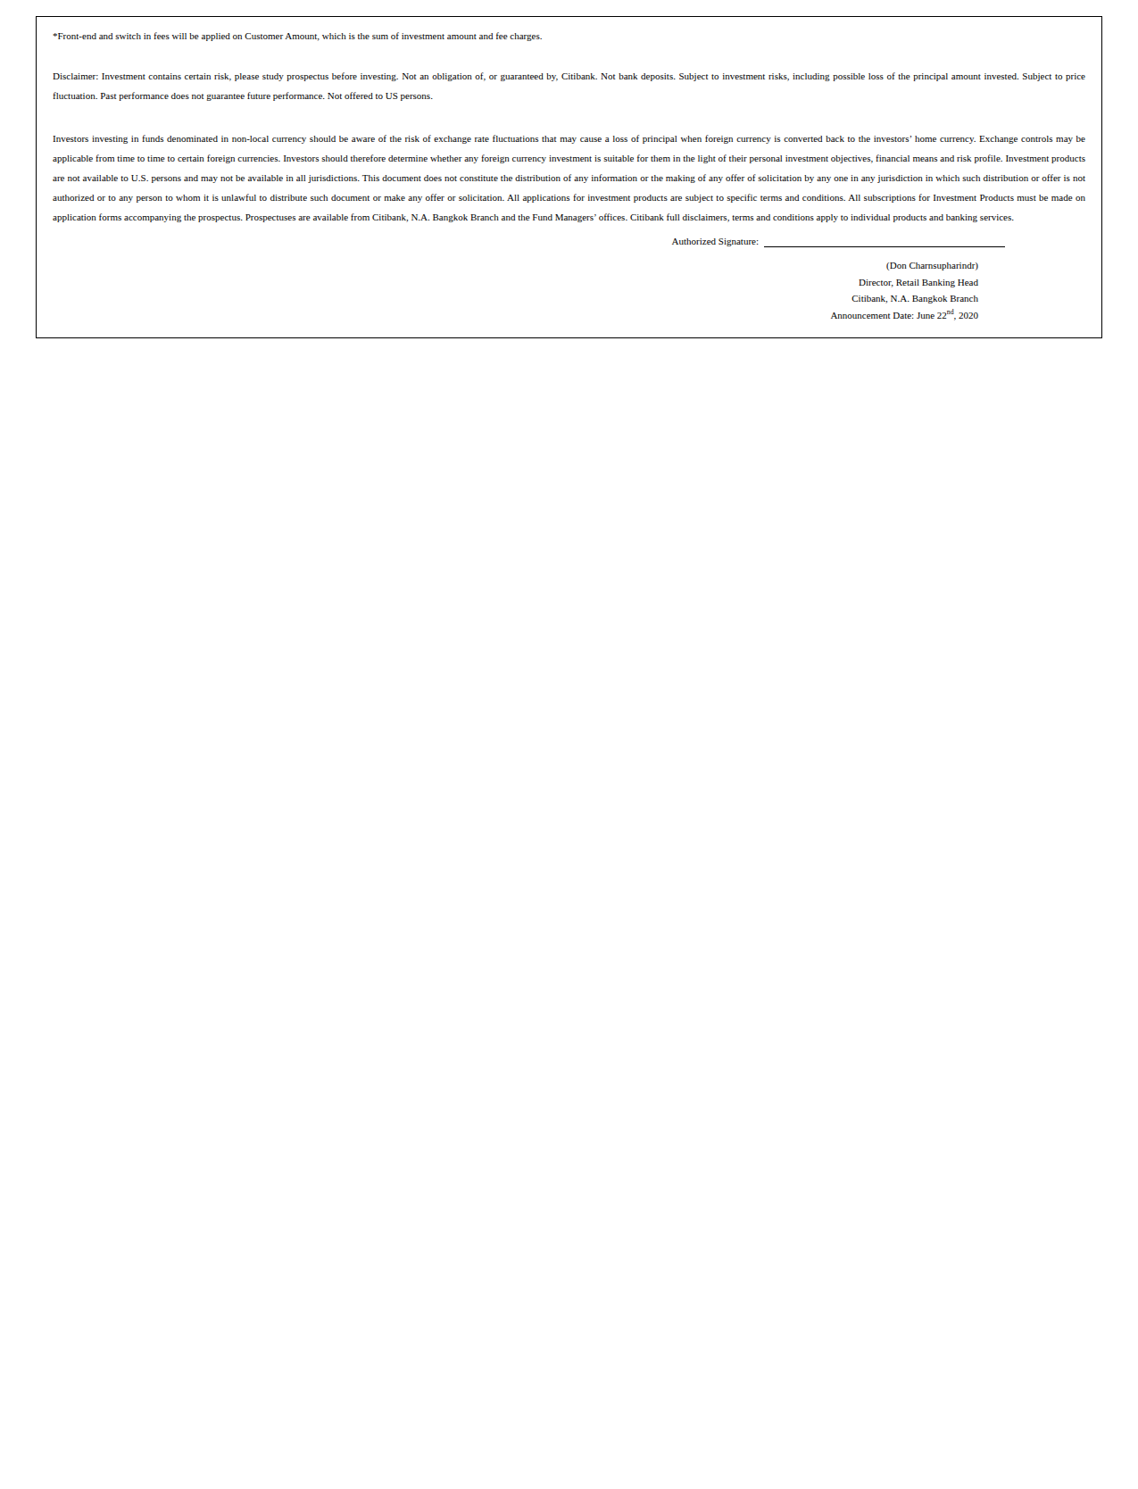*Front-end and switch in fees will be applied on Customer Amount, which is the sum of investment amount and fee charges.
Disclaimer: Investment contains certain risk, please study prospectus before investing. Not an obligation of, or guaranteed by, Citibank. Not bank deposits. Subject to investment risks, including possible loss of the principal amount invested. Subject to price fluctuation. Past performance does not guarantee future performance. Not offered to US persons.
Investors investing in funds denominated in non-local currency should be aware of the risk of exchange rate fluctuations that may cause a loss of principal when foreign currency is converted back to the investors’ home currency. Exchange controls may be applicable from time to time to certain foreign currencies. Investors should therefore determine whether any foreign currency investment is suitable for them in the light of their personal investment objectives, financial means and risk profile. Investment products are not available to U.S. persons and may not be available in all jurisdictions. This document does not constitute the distribution of any information or the making of any offer of solicitation by any one in any jurisdiction in which such distribution or offer is not authorized or to any person to whom it is unlawful to distribute such document or make any offer or solicitation. All applications for investment products are subject to specific terms and conditions. All subscriptions for Investment Products must be made on application forms accompanying the prospectus. Prospectuses are available from Citibank, N.A. Bangkok Branch and the Fund Managers’ offices. Citibank full disclaimers, terms and conditions apply to individual products and banking services.
Authorized Signature:
(Don Charnsupharindr)
Director, Retail Banking Head
Citibank, N.A. Bangkok Branch
Announcement Date: June 22nd, 2020